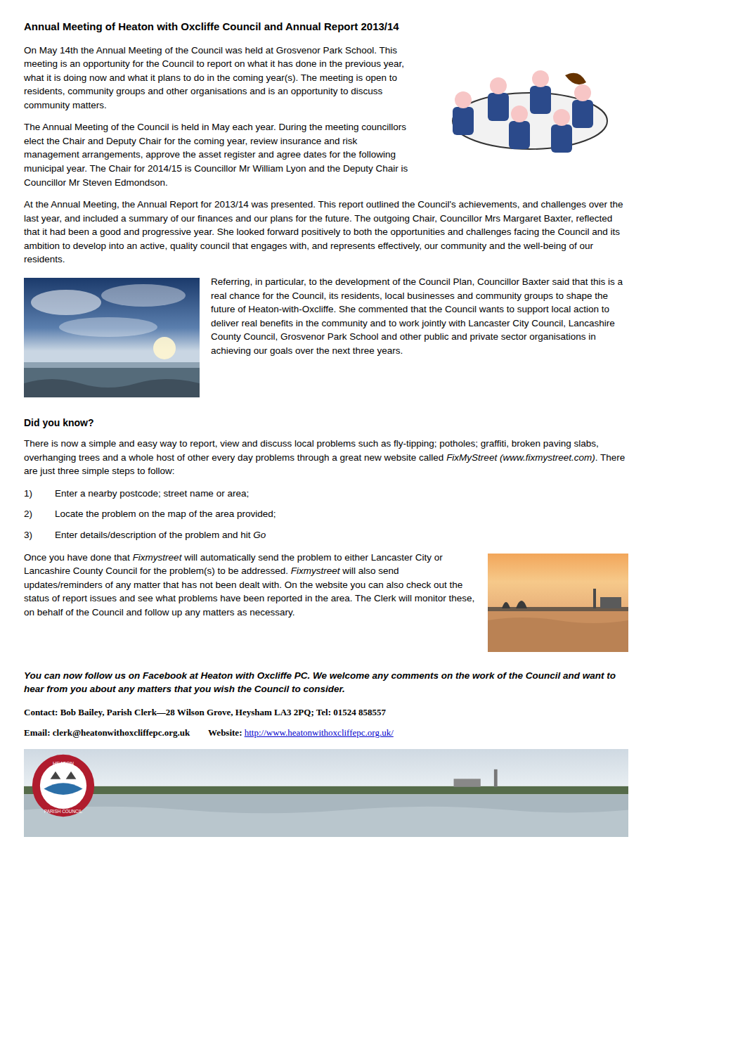Annual Meeting of Heaton with Oxcliffe Council and Annual Report 2013/14
On May 14th the Annual Meeting of the Council was held at Grosvenor Park School. This meeting is an opportunity for the Council to report on what it has done in the previous year, what it is doing now and what it plans to do in the coming year(s). The meeting is open to residents, community groups and other organisations and is an opportunity to discuss community matters.
The Annual Meeting of the Council is held in May each year. During the meeting councillors elect the Chair and Deputy Chair for the coming year, review insurance and risk management arrangements, approve the asset register and agree dates for the following municipal year. The Chair for 2014/15 is Councillor Mr William Lyon and the Deputy Chair is Councillor Mr Steven Edmondson.
At the Annual Meeting, the Annual Report for 2013/14 was presented. This report outlined the Council's achievements, and challenges over the last year, and included a summary of our finances and our plans for the future. The outgoing Chair, Councillor Mrs Margaret Baxter, reflected that it had been a good and progressive year. She looked forward positively to both the opportunities and challenges facing the Council and its ambition to develop into an active, quality council that engages with, and represents effectively, our community and the well-being of our residents.
Referring, in particular, to the development of the Council Plan, Councillor Baxter said that this is a real chance for the Council, its residents, local businesses and community groups to shape the future of Heaton-with-Oxcliffe. She commented that the Council wants to support local action to deliver real benefits in the community and to work jointly with Lancaster City Council, Lancashire County Council, Grosvenor Park School and other public and private sector organisations in achieving our goals over the next three years.
Did you know?
There is now a simple and easy way to report, view and discuss local problems such as fly-tipping; potholes; graffiti, broken paving slabs, overhanging trees and a whole host of other every day problems through a great new website called FixMyStreet (www.fixmystreet.com). There are just three simple steps to follow:
Enter a nearby postcode; street name or area;
Locate the problem on the map of the area provided;
Enter details/description of the problem and hit Go
Once you have done that Fixmystreet will automatically send the problem to either Lancaster City or Lancashire County Council for the problem(s) to be addressed. Fixmystreet will also send updates/reminders of any matter that has not been dealt with. On the website you can also check out the status of report issues and see what problems have been reported in the area. The Clerk will monitor these, on behalf of the Council and follow up any matters as necessary.
You can now follow us on Facebook at Heaton with Oxcliffe PC. We welcome any comments on the work of the Council and want to hear from you about any matters that you wish the Council to consider.
Contact: Bob Bailey, Parish Clerk—28 Wilson Grove, Heysham LA3 2PQ; Tel: 01524 858557
Email: clerk@heatonwithoxcliffepc.org.uk Website: http://www.heatonwithoxcliffepc.org.uk/